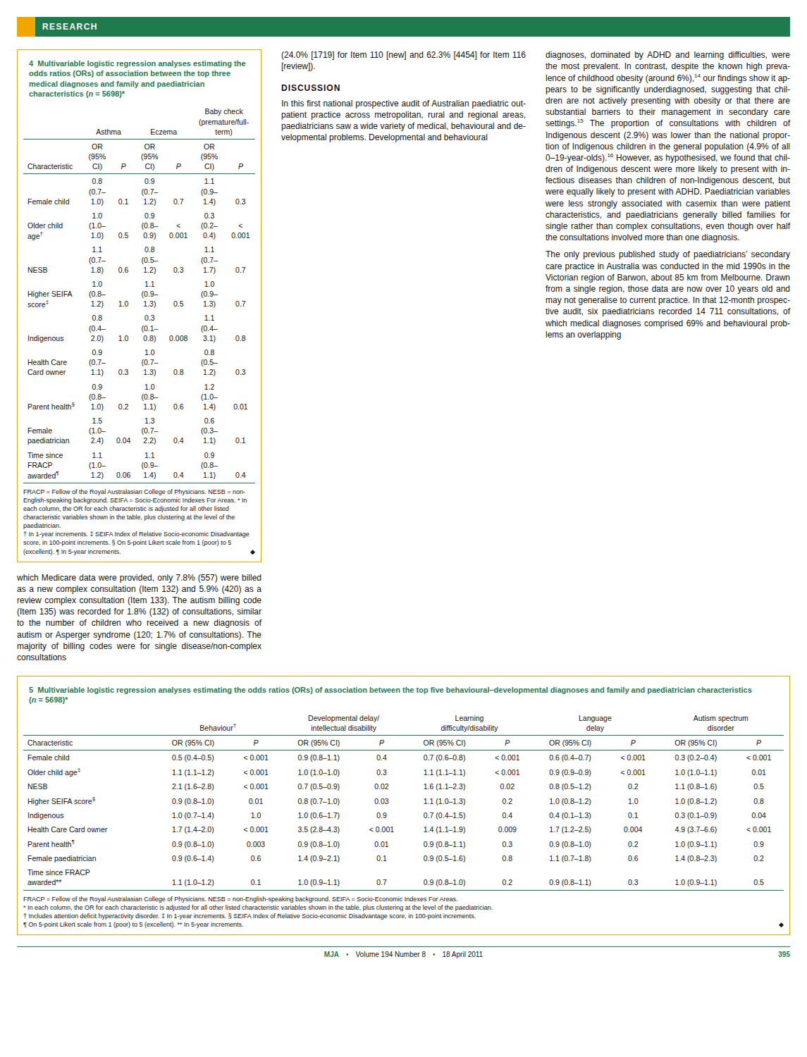RESEARCH
4 Multivariable logistic regression analyses estimating the odds ratios (ORs) of association between the top three medical diagnoses and family and paediatrician characteristics ( n = 5698)*
| | Asthma | Eczema | Baby check (premature/full-term) |
| --- | --- | --- | --- |
| Characteristic | OR (95% CI) | P | OR (95% CI) | P | OR (95% CI) | P |
| Female child | 0.8 (0.7–1.0) | 0.1 | 0.9 (0.7–1.2) | 0.7 | 1.1 (0.9–1.4) | 0.3 |
| Older child age † | 1.0 (1.0–1.0) | 0.5 | 0.9 (0.8–0.9) | < 0.001 | 0.3 (0.2–0.4) | < 0.001 |
| NESB | 1.1 (0.7–1.8) | 0.6 | 0.8 (0.5–1.2) | 0.3 | 1.1 (0.7–1.7) | 0.7 |
| Higher SEIFA score ‡ | 1.0 (0.8–1.2) | 1.0 | 1.1 (0.9–1.3) | 0.5 | 1.0 (0.9–1.3) | 0.7 |
| Indigenous | 0.8 (0.4–2.0) | 1.0 | 0.3 (0.1–0.8) | 0.008 | 1.1 (0.4–3.1) | 0.8 |
| Health Care Card owner | 0.9 (0.7–1.1) | 0.3 | 1.0 (0.7–1.3) | 0.8 | 0.8 (0.5–1.2) | 0.3 |
| Parent health § | 0.9 (0.8–1.0) | 0.2 | 1.0 (0.8–1.1) | 0.6 | 1.2 (1.0–1.4) | 0.01 |
| Female paediatrician | 1.5 (1.0–2.4) | 0.04 | 1.3 (0.7–2.2) | 0.4 | 0.6 (0.3–1.1) | 0.1 |
| Time since FRACP awarded ¶ | 1.1 (1.0–1.2) | 0.06 | 1.1 (0.9–1.4) | 0.4 | 0.9 (0.8–1.1) | 0.4 |
FRACP = Fellow of the Royal Australasian College of Physicians. NESB = non-English-speaking background. SEIFA = Socio-Economic Indexes For Areas. * In each column, the OR for each characteristic is adjusted for all other listed characteristic variables shown in the table, plus clustering at the level of the paediatrician.
† In 1-year increments. ‡ SEIFA Index of Relative Socio-economic Disadvantage score, in 100-point increments. § On 5-point Likert scale from 1 (poor) to 5 (excellent). ¶ In 5-year increments. ◆
which Medicare data were provided, only 7.8% (557) were billed as a new complex consultation (Item 132) and 5.9% (420) as a review complex consultation (Item 133). The autism billing code (Item 135) was recorded for 1.8% (132) of consultations, similar to the number of children who received a new diagnosis of autism or Asperger syndrome (120; 1.7% of consultations). The majority of billing codes were for single disease/non-complex consultations
(24.0% [1719] for Item 110 [new] and 62.3% [4454] for Item 116 [review]).
DISCUSSION
In this first national prospective audit of Australian paediatric outpatient practice across metropolitan, rural and regional areas, paediatricians saw a wide variety of medical, behavioural and developmental problems. Developmental and behavioural
diagnoses, dominated by ADHD and learning difficulties, were the most prevalent. In contrast, despite the known high prevalence of childhood obesity (around 6%),14 our findings show it appears to be significantly underdiagnosed, suggesting that children are not actively presenting with obesity or that there are substantial barriers to their management in secondary care settings.15 The proportion of consultations with children of Indigenous descent (2.9%) was lower than the national proportion of Indigenous children in the general population (4.9% of all 0–19-year-olds).16 However, as hypothesised, we found that children of Indigenous descent were more likely to present with infectious diseases than children of non-Indigenous descent, but were equally likely to present with ADHD. Paediatrician variables were less strongly associated with casemix than were patient characteristics, and paediatricians generally billed families for single rather than complex consultations, even though over half the consultations involved more than one diagnosis.
The only previous published study of paediatricians’ secondary care practice in Australia was conducted in the mid 1990s in the Victorian region of Barwon, about 85 km from Melbourne. Drawn from a single region, those data are now over 10 years old and may not generalise to current practice. In that 12-month prospective audit, six paediatricians recorded 14 711 consultations, of which medical diagnoses comprised 69% and behavioural problems an overlapping
5 Multivariable logistic regression analyses estimating the odds ratios (ORs) of association between the top five behavioural–developmental diagnoses and family and paediatrician characteristics ( n = 5698)*
| | Behaviour † | Developmental delay/ intellectual disability | Learning difficulty/disability | Language delay | Autism spectrum disorder |
| --- | --- | --- | --- | --- | --- |
| Characteristic | OR (95% CI) | P | OR (95% CI) | P | OR (95% CI) | P | OR (95% CI) | P | OR (95% CI) | P |
| Female child | 0.5 (0.4–0.5) | < 0.001 | 0.9 (0.8–1.1) | 0.4 | 0.7 (0.6–0.8) | < 0.001 | 0.6 (0.4–0.7) | < 0.001 | 0.3 (0.2–0.4) | < 0.001 |
| Older child age ‡ | 1.1 (1.1–1.2) | < 0.001 | 1.0 (1.0–1.0) | 0.3 | 1.1 (1.1–1.1) | < 0.001 | 0.9 (0.9–0.9) | < 0.001 | 1.0 (1.0–1.1) | 0.01 |
| NESB | 2.1 (1.6–2.8) | < 0.001 | 0.7 (0.5–0.9) | 0.02 | 1.6 (1.1–2.3) | 0.02 | 0.8 (0.5–1.2) | 0.2 | 1.1 (0.8–1.6) | 0.5 |
| Higher SEIFA score § | 0.9 (0.8–1.0) | 0.01 | 0.8 (0.7–1.0) | 0.03 | 1.1 (1.0–1.3) | 0.2 | 1.0 (0.8–1.2) | 1.0 | 1.0 (0.8–1.2) | 0.8 |
| Indigenous | 1.0 (0.7–1.4) | 1.0 | 1.0 (0.6–1.7) | 0.9 | 0.7 (0.4–1.5) | 0.4 | 0.4 (0.1–1.3) | 0.1 | 0.3 (0.1–0.9) | 0.04 |
| Health Care Card owner | 1.7 (1.4–2.0) | < 0.001 | 3.5 (2.8–4.3) | < 0.001 | 1.4 (1.1–1.9) | 0.009 | 1.7 (1.2–2.5) | 0.004 | 4.9 (3.7–6.6) | < 0.001 |
| Parent health ¶ | 0.9 (0.8–1.0) | 0.003 | 0.9 (0.8–1.0) | 0.01 | 0.9 (0.8–1.1) | 0.3 | 0.9 (0.8–1.0) | 0.2 | 1.0 (0.9–1.1) | 0.9 |
| Female paediatrician | 0.9 (0.6–1.4) | 0.6 | 1.4 (0.9–2.1) | 0.1 | 0.9 (0.5–1.6) | 0.8 | 1.1 (0.7–1.8) | 0.6 | 1.4 (0.8–2.3) | 0.2 |
| Time since FRACP awarded** | 1.1 (1.0–1.2) | 0.1 | 1.0 (0.9–1.1) | 0.7 | 0.9 (0.8–1.0) | 0.2 | 0.9 (0.8–1.1) | 0.3 | 1.0 (0.9–1.1) | 0.5 |
FRACP = Fellow of the Royal Australasian College of Physicians. NESB = non-English-speaking background. SEIFA = Socio-Economic Indexes For Areas.
* In each column, the OR for each characteristic is adjusted for all other listed characteristic variables shown in the table, plus clustering at the level of the paediatrician.
† Includes attention deficit hyperactivity disorder. ‡ In 1-year increments. § SEIFA Index of Relative Socio-economic Disadvantage score, in 100-point increments.
¶ On 5-point Likert scale from 1 (poor) to 5 (excellent). ** In 5-year increments. ◆
MJA • Volume 194 Number 8 • 18 April 2011 395